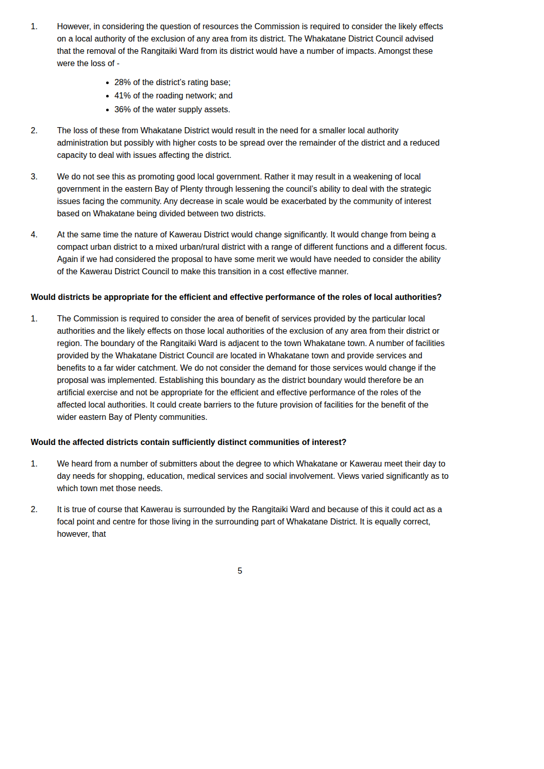However, in considering the question of resources the Commission is required to consider the likely effects on a local authority of the exclusion of any area from its district. The Whakatane District Council advised that the removal of the Rangitaiki Ward from its district would have a number of impacts. Amongst these were the loss of -
28% of the district’s rating base;
41% of the roading network; and
36% of the water supply assets.
The loss of these from Whakatane District would result in the need for a smaller local authority administration but possibly with higher costs to be spread over the remainder of the district and a reduced capacity to deal with issues affecting the district.
We do not see this as promoting good local government. Rather it may result in a weakening of local government in the eastern Bay of Plenty through lessening the council’s ability to deal with the strategic issues facing the community. Any decrease in scale would be exacerbated by the community of interest based on Whakatane being divided between two districts.
At the same time the nature of Kawerau District would change significantly. It would change from being a compact urban district to a mixed urban/rural district with a range of different functions and a different focus. Again if we had considered the proposal to have some merit we would have needed to consider the ability of the Kawerau District Council to make this transition in a cost effective manner.
Would districts be appropriate for the efficient and effective performance of the roles of local authorities?
The Commission is required to consider the area of benefit of services provided by the particular local authorities and the likely effects on those local authorities of the exclusion of any area from their district or region. The boundary of the Rangitaiki Ward is adjacent to the town Whakatane town. A number of facilities provided by the Whakatane District Council are located in Whakatane town and provide services and benefits to a far wider catchment. We do not consider the demand for those services would change if the proposal was implemented. Establishing this boundary as the district boundary would therefore be an artificial exercise and not be appropriate for the efficient and effective performance of the roles of the affected local authorities. It could create barriers to the future provision of facilities for the benefit of the wider eastern Bay of Plenty communities.
Would the affected districts contain sufficiently distinct communities of interest?
We heard from a number of submitters about the degree to which Whakatane or Kawerau meet their day to day needs for shopping, education, medical services and social involvement. Views varied significantly as to which town met those needs.
It is true of course that Kawerau is surrounded by the Rangitaiki Ward and because of this it could act as a focal point and centre for those living in the surrounding part of Whakatane District. It is equally correct, however, that
5